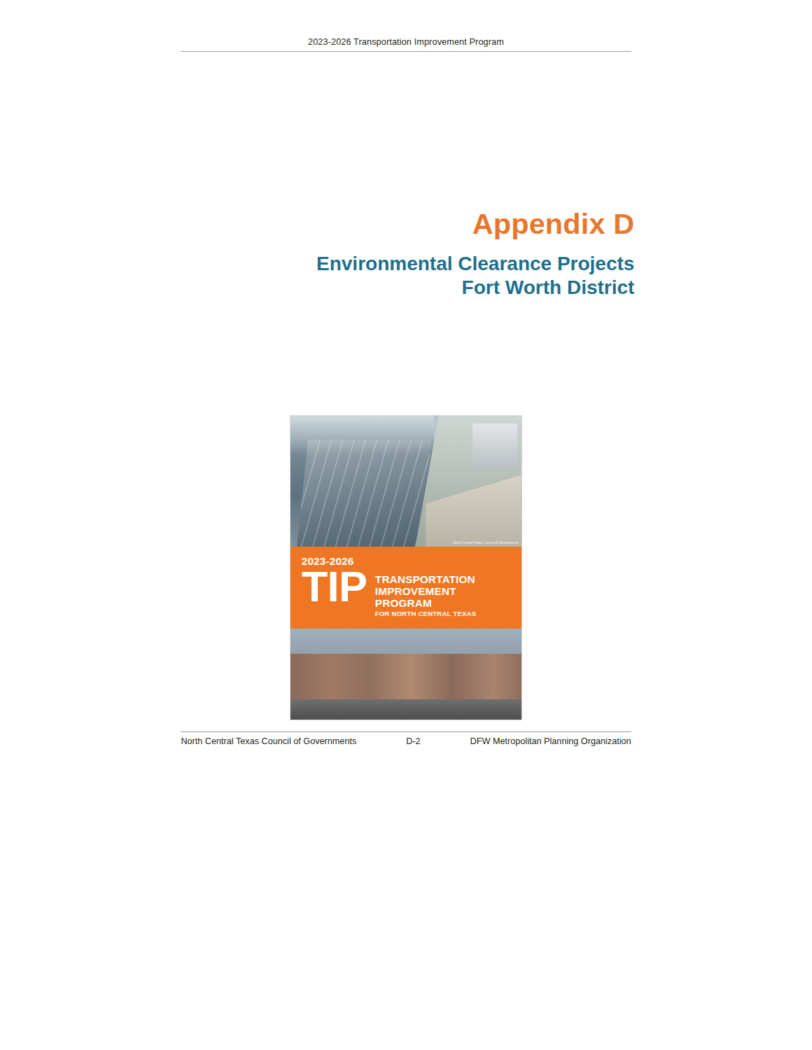2023-2026 Transportation Improvement Program
Appendix D
Environmental Clearance Projects
Fort Worth District
North Central Texas Council of Governments
North Central Texas Council of Governments
2023-2026
TIP
TRANSPORTATION
IMPROVEMENT
PROGRAM
FOR NORTH CENTRAL TEXAS
North Central Texas
Council of Governments North Central Texas Council of Governments
North Central Texas Council of Governments
D-2
DFW Metropolitan Planning Organization